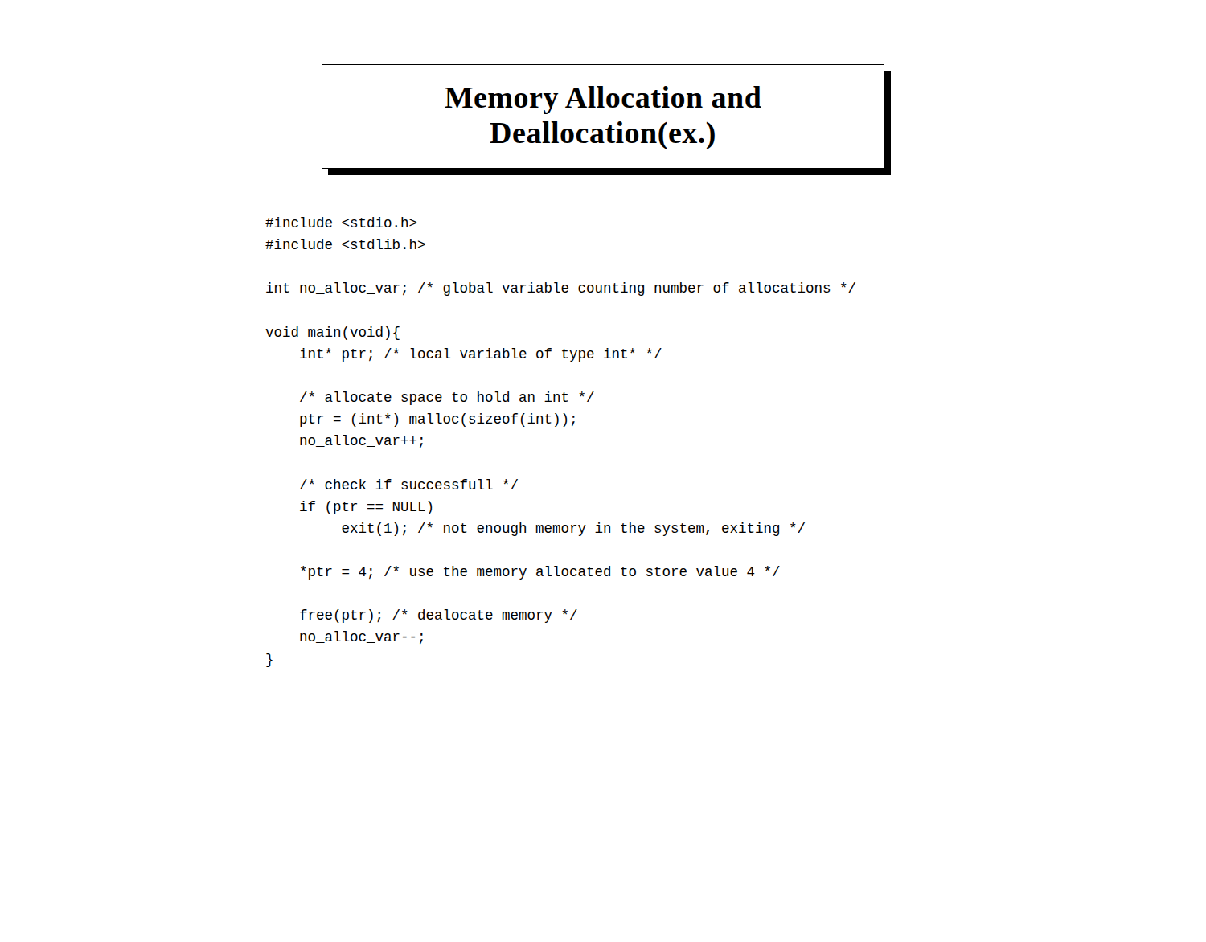Memory Allocation and Deallocation(ex.)
#include <stdio.h>
#include <stdlib.h>

int no_alloc_var; /* global variable counting number of allocations */

void main(void){
    int* ptr; /* local variable of type int* */

    /* allocate space to hold an int */
    ptr = (int*) malloc(sizeof(int));
    no_alloc_var++;

    /* check if successfull */
    if (ptr == NULL)
         exit(1); /* not enough memory in the system, exiting */

    *ptr = 4; /* use the memory allocated to store value 4 */

    free(ptr); /* dealocate memory */
    no_alloc_var--;
}